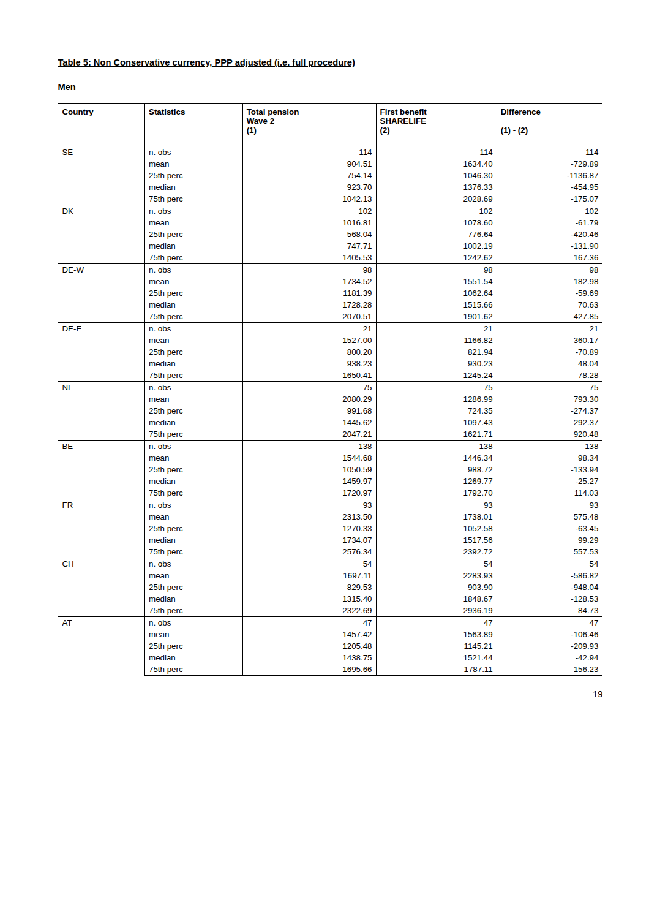Table 5: Non Conservative currency, PPP adjusted (i.e. full procedure)
Men
| Country | Statistics | Total pension Wave 2 (1) | First benefit SHARELIFE (2) | Difference (1) - (2) |
| --- | --- | --- | --- | --- |
| SE | n. obs | 114 | 114 | 114 |
| mean | 904.51 | 1634.40 | -729.89 |
| 25th perc | 754.14 | 1046.30 | -1136.87 |
| median | 923.70 | 1376.33 | -454.95 |
| 75th perc | 1042.13 | 2028.69 | -175.07 |
| DK | n. obs | 102 | 102 | 102 |
| mean | 1016.81 | 1078.60 | -61.79 |
| 25th perc | 568.04 | 776.64 | -420.46 |
| median | 747.71 | 1002.19 | -131.90 |
| 75th perc | 1405.53 | 1242.62 | 167.36 |
| DE-W | n. obs | 98 | 98 | 98 |
| mean | 1734.52 | 1551.54 | 182.98 |
| 25th perc | 1181.39 | 1062.64 | -59.69 |
| median | 1728.28 | 1515.66 | 70.63 |
| 75th perc | 2070.51 | 1901.62 | 427.85 |
| DE-E | n. obs | 21 | 21 | 21 |
| mean | 1527.00 | 1166.82 | 360.17 |
| 25th perc | 800.20 | 821.94 | -70.89 |
| median | 938.23 | 930.23 | 48.04 |
| 75th perc | 1650.41 | 1245.24 | 78.28 |
| NL | n. obs | 75 | 75 | 75 |
| mean | 2080.29 | 1286.99 | 793.30 |
| 25th perc | 991.68 | 724.35 | -274.37 |
| median | 1445.62 | 1097.43 | 292.37 |
| 75th perc | 2047.21 | 1621.71 | 920.48 |
| BE | n. obs | 138 | 138 | 138 |
| mean | 1544.68 | 1446.34 | 98.34 |
| 25th perc | 1050.59 | 988.72 | -133.94 |
| median | 1459.97 | 1269.77 | -25.27 |
| 75th perc | 1720.97 | 1792.70 | 114.03 |
| FR | n. obs | 93 | 93 | 93 |
| mean | 2313.50 | 1738.01 | 575.48 |
| 25th perc | 1270.33 | 1052.58 | -63.45 |
| median | 1734.07 | 1517.56 | 99.29 |
| 75th perc | 2576.34 | 2392.72 | 557.53 |
| CH | n. obs | 54 | 54 | 54 |
| mean | 1697.11 | 2283.93 | -586.82 |
| 25th perc | 829.53 | 903.90 | -948.04 |
| median | 1315.40 | 1848.67 | -128.53 |
| 75th perc | 2322.69 | 2936.19 | 84.73 |
| AT | n. obs | 47 | 47 | 47 |
| mean | 1457.42 | 1563.89 | -106.46 |
| 25th perc | 1205.48 | 1145.21 | -209.93 |
| median | 1438.75 | 1521.44 | -42.94 |
| 75th perc | 1695.66 | 1787.11 | 156.23 |
19